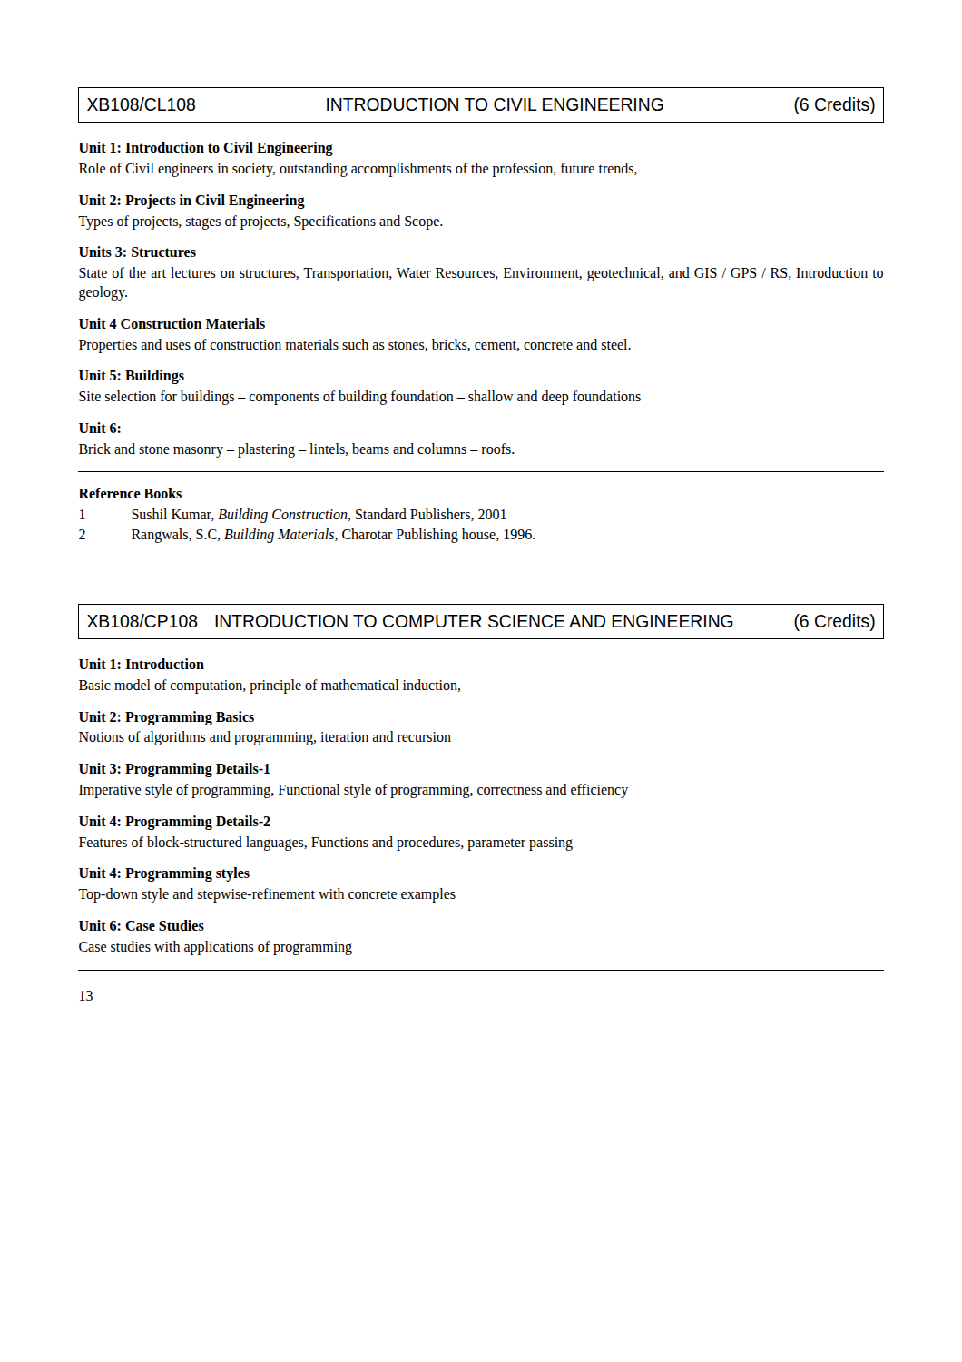XB108/CL108 INTRODUCTION TO CIVIL ENGINEERING (6 Credits)
Unit 1: Introduction to Civil Engineering
Role of Civil engineers in society, outstanding accomplishments of the profession, future trends,
Unit 2: Projects in Civil Engineering
Types of projects, stages of projects, Specifications and Scope.
Units 3: Structures
State of the art lectures on structures, Transportation, Water Resources, Environment, geotechnical, and GIS / GPS / RS, Introduction to geology.
Unit 4 Construction Materials
Properties and uses of construction materials such as stones, bricks, cement, concrete and steel.
Unit 5: Buildings
Site selection for buildings – components of building foundation – shallow and deep foundations
Unit 6:
Brick and stone masonry – plastering – lintels, beams and columns – roofs.
Reference Books
| 1 | Sushil Kumar, Building Construction , Standard Publishers, 2001 |
| 2 | Rangwals, S.C, Building Materials , Charotar Publishing house, 1996. |
XB108/CP108 INTRODUCTION TO COMPUTER SCIENCE AND ENGINEERING (6 Credits)
Unit 1: Introduction
Basic model of computation, principle of mathematical induction,
Unit 2: Programming Basics
Notions of algorithms and programming, iteration and recursion
Unit 3: Programming Details-1
Imperative style of programming, Functional style of programming, correctness and efficiency
Unit 4: Programming Details-2
Features of block-structured languages, Functions and procedures, parameter passing
Unit 4: Programming styles
Top-down style and stepwise-refinement with concrete examples
Unit 6: Case Studies
Case studies with applications of programming
13